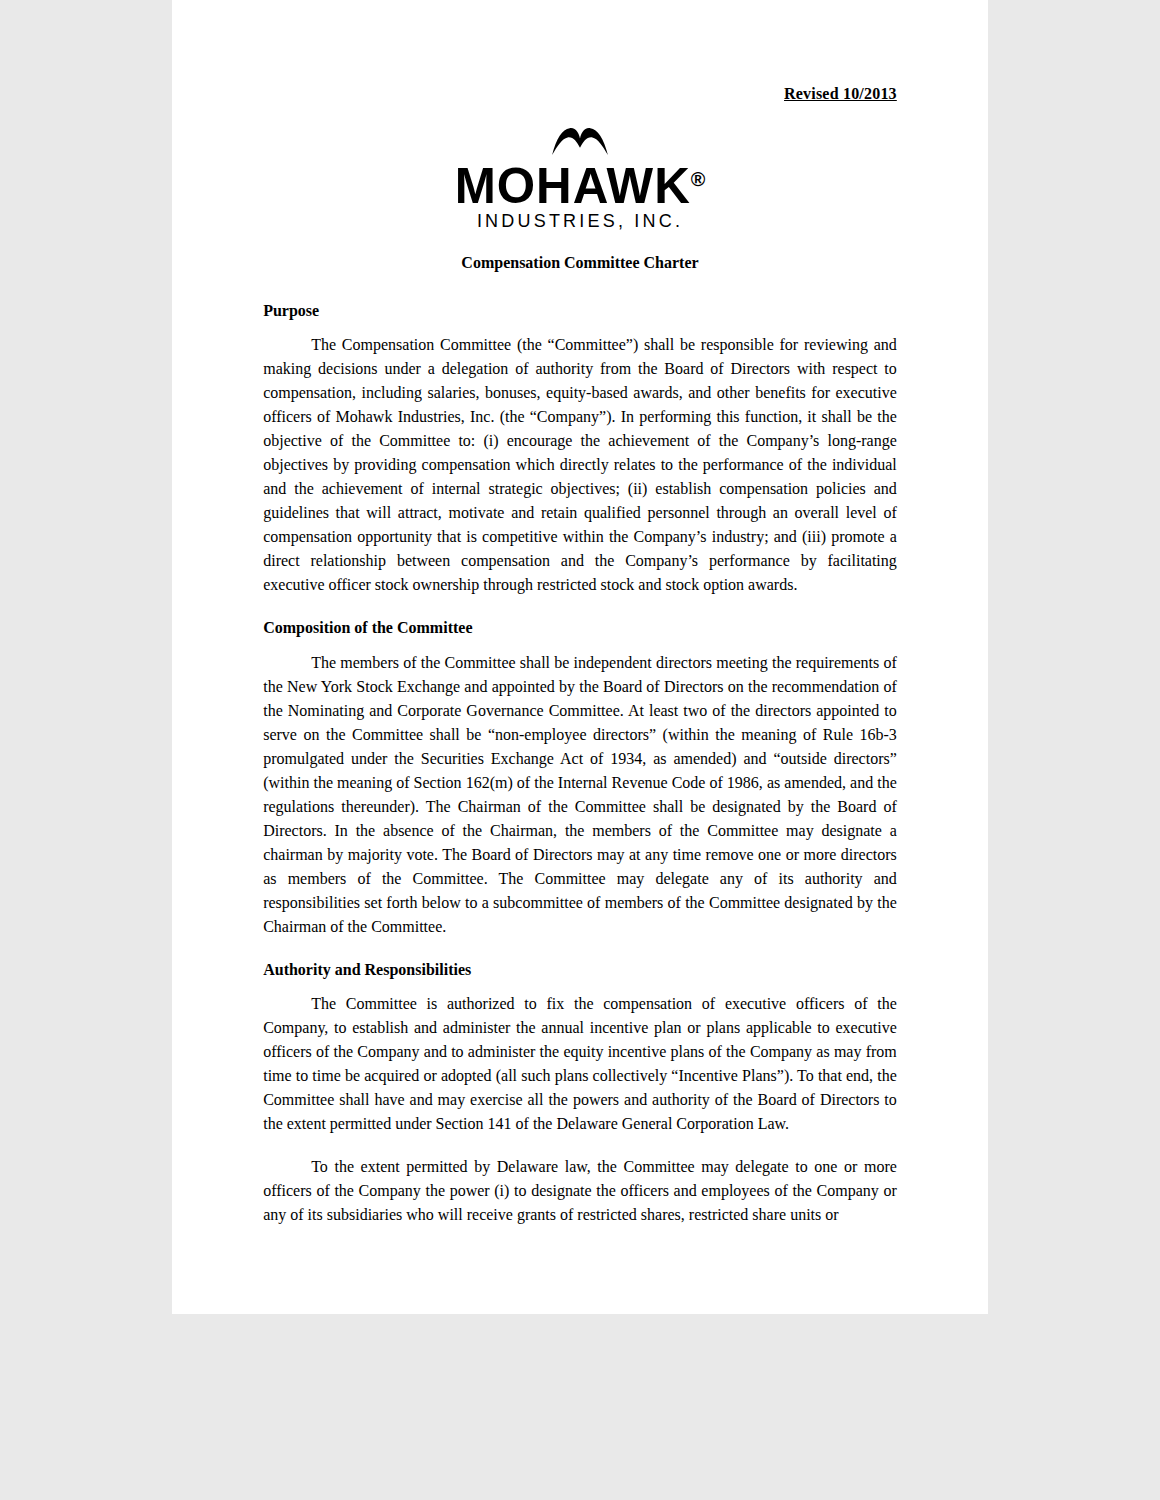Revised 10/2013
MOHAWK®
INDUSTRIES, INC.
Compensation Committee Charter
Purpose
The Compensation Committee (the “Committee”) shall be responsible for reviewing and making decisions under a delegation of authority from the Board of Directors with respect to compensation, including salaries, bonuses, equity-based awards, and other benefits for executive officers of Mohawk Industries, Inc. (the “Company”). In performing this function, it shall be the objective of the Committee to: (i) encourage the achievement of the Company’s long-range objectives by providing compensation which directly relates to the performance of the individual and the achievement of internal strategic objectives; (ii) establish compensation policies and guidelines that will attract, motivate and retain qualified personnel through an overall level of compensation opportunity that is competitive within the Company’s industry; and (iii) promote a direct relationship between compensation and the Company’s performance by facilitating executive officer stock ownership through restricted stock and stock option awards.
Composition of the Committee
The members of the Committee shall be independent directors meeting the requirements of the New York Stock Exchange and appointed by the Board of Directors on the recommendation of the Nominating and Corporate Governance Committee. At least two of the directors appointed to serve on the Committee shall be “non-employee directors” (within the meaning of Rule 16b-3 promulgated under the Securities Exchange Act of 1934, as amended) and “outside directors” (within the meaning of Section 162(m) of the Internal Revenue Code of 1986, as amended, and the regulations thereunder). The Chairman of the Committee shall be designated by the Board of Directors. In the absence of the Chairman, the members of the Committee may designate a chairman by majority vote. The Board of Directors may at any time remove one or more directors as members of the Committee. The Committee may delegate any of its authority and responsibilities set forth below to a subcommittee of members of the Committee designated by the Chairman of the Committee.
Authority and Responsibilities
The Committee is authorized to fix the compensation of executive officers of the Company, to establish and administer the annual incentive plan or plans applicable to executive officers of the Company and to administer the equity incentive plans of the Company as may from time to time be acquired or adopted (all such plans collectively “Incentive Plans”). To that end, the Committee shall have and may exercise all the powers and authority of the Board of Directors to the extent permitted under Section 141 of the Delaware General Corporation Law.
To the extent permitted by Delaware law, the Committee may delegate to one or more officers of the Company the power (i) to designate the officers and employees of the Company or any of its subsidiaries who will receive grants of restricted shares, restricted share units or